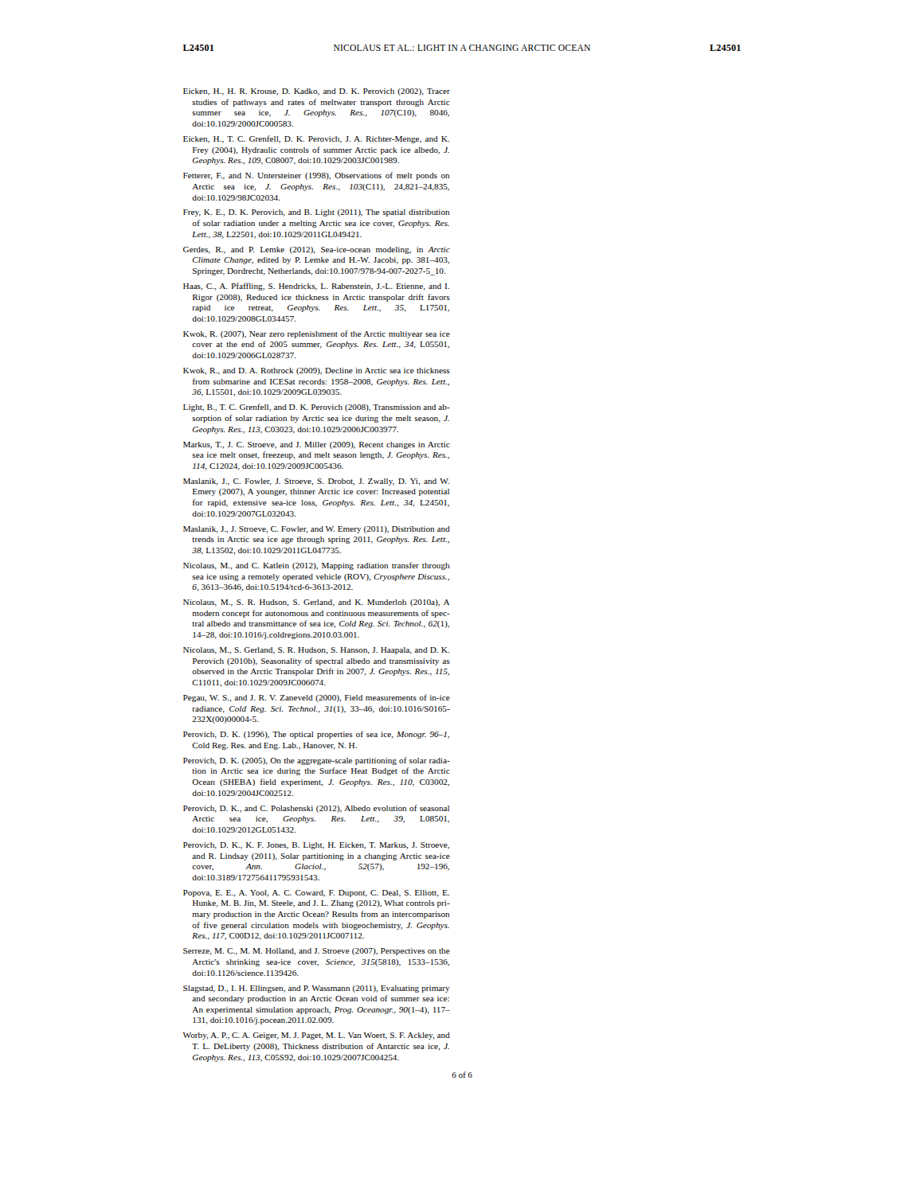L24501 NICOLAUS ET AL.: LIGHT IN A CHANGING ARCTIC OCEAN L24501
Eicken, H., H. R. Krouse, D. Kadko, and D. K. Perovich (2002), Tracer studies of pathways and rates of meltwater transport through Arctic summer sea ice, J. Geophys. Res., 107(C10), 8046, doi:10.1029/2000JC000583.
Eicken, H., T. C. Grenfell, D. K. Perovich, J. A. Richter-Menge, and K. Frey (2004), Hydraulic controls of summer Arctic pack ice albedo, J. Geophys. Res., 109, C08007, doi:10.1029/2003JC001989.
Fetterer, F., and N. Untersteiner (1998), Observations of melt ponds on Arctic sea ice, J. Geophys. Res., 103(C11), 24,821–24,835, doi:10.1029/98JC02034.
Frey, K. E., D. K. Perovich, and B. Light (2011), The spatial distribution of solar radiation under a melting Arctic sea ice cover, Geophys. Res. Lett., 38, L22501, doi:10.1029/2011GL049421.
Gerdes, R., and P. Lemke (2012), Sea-ice-ocean modeling, in Arctic Climate Change, edited by P. Lemke and H.-W. Jacobi, pp. 381–403, Springer, Dordrecht, Netherlands, doi:10.1007/978-94-007-2027-5_10.
Haas, C., A. Pfaffling, S. Hendricks, L. Rabenstein, J.-L. Etienne, and I. Rigor (2008), Reduced ice thickness in Arctic transpolar drift favors rapid ice retreat, Geophys. Res. Lett., 35, L17501, doi:10.1029/2008GL034457.
Kwok, R. (2007), Near zero replenishment of the Arctic multiyear sea ice cover at the end of 2005 summer, Geophys. Res. Lett., 34, L05501, doi:10.1029/2006GL028737.
Kwok, R., and D. A. Rothrock (2009), Decline in Arctic sea ice thickness from submarine and ICESat records: 1958–2008, Geophys. Res. Lett., 36, L15501, doi:10.1029/2009GL039035.
Light, B., T. C. Grenfell, and D. K. Perovich (2008), Transmission and absorption of solar radiation by Arctic sea ice during the melt season, J. Geophys. Res., 113, C03023, doi:10.1029/2006JC003977.
Markus, T., J. C. Stroeve, and J. Miller (2009), Recent changes in Arctic sea ice melt onset, freezeup, and melt season length, J. Geophys. Res., 114, C12024, doi:10.1029/2009JC005436.
Maslanik, J., C. Fowler, J. Stroeve, S. Drobot, J. Zwally, D. Yi, and W. Emery (2007), A younger, thinner Arctic ice cover: Increased potential for rapid, extensive sea-ice loss, Geophys. Res. Lett., 34, L24501, doi:10.1029/2007GL032043.
Maslanik, J., J. Stroeve, C. Fowler, and W. Emery (2011), Distribution and trends in Arctic sea ice age through spring 2011, Geophys. Res. Lett., 38, L13502, doi:10.1029/2011GL047735.
Nicolaus, M., and C. Katlein (2012), Mapping radiation transfer through sea ice using a remotely operated vehicle (ROV), Cryosphere Discuss., 6, 3613–3646, doi:10.5194/tcd-6-3613-2012.
Nicolaus, M., S. R. Hudson, S. Gerland, and K. Munderloh (2010a), A modern concept for autonomous and continuous measurements of spectral albedo and transmittance of sea ice, Cold Reg. Sci. Technol., 62(1), 14–28, doi:10.1016/j.coldregions.2010.03.001.
Nicolaus, M., S. Gerland, S. R. Hudson, S. Hanson, J. Haapala, and D. K. Perovich (2010b), Seasonality of spectral albedo and transmissivity as observed in the Arctic Transpolar Drift in 2007, J. Geophys. Res., 115, C11011, doi:10.1029/2009JC006074.
Pegau, W. S., and J. R. V. Zaneveld (2000), Field measurements of in-ice radiance, Cold Reg. Sci. Technol., 31(1), 33–46, doi:10.1016/S0165-232X(00)00004-5.
Perovich, D. K. (1996), The optical properties of sea ice, Monogr. 96–1, Cold Reg. Res. and Eng. Lab., Hanover, N. H.
Perovich, D. K. (2005), On the aggregate-scale partitioning of solar radiation in Arctic sea ice during the Surface Heat Budget of the Arctic Ocean (SHEBA) field experiment, J. Geophys. Res., 110, C03002, doi:10.1029/2004JC002512.
Perovich, D. K., and C. Polashenski (2012), Albedo evolution of seasonal Arctic sea ice, Geophys. Res. Lett., 39, L08501, doi:10.1029/2012GL051432.
Perovich, D. K., K. F. Jones, B. Light, H. Eicken, T. Markus, J. Stroeve, and R. Lindsay (2011), Solar partitioning in a changing Arctic sea-ice cover, Ann. Glaciol., 52(57), 192–196, doi:10.3189/172756411795931543.
Popova, E. E., A. Yool, A. C. Coward, F. Dupont, C. Deal, S. Elliott, E. Hunke, M. B. Jin, M. Steele, and J. L. Zhang (2012), What controls primary production in the Arctic Ocean? Results from an intercomparison of five general circulation models with biogeochemistry, J. Geophys. Res., 117, C00D12, doi:10.1029/2011JC007112.
Serreze, M. C., M. M. Holland, and J. Stroeve (2007), Perspectives on the Arctic's shrinking sea-ice cover, Science, 315(5818), 1533–1536, doi:10.1126/science.1139426.
Slagstad, D., I. H. Ellingsen, and P. Wassmann (2011), Evaluating primary and secondary production in an Arctic Ocean void of summer sea ice: An experimental simulation approach, Prog. Oceanogr., 90(1–4), 117–131, doi:10.1016/j.pocean.2011.02.009.
Worby, A. P., C. A. Geiger, M. J. Paget, M. L. Van Woert, S. F. Ackley, and T. L. DeLiberty (2008), Thickness distribution of Antarctic sea ice, J. Geophys. Res., 113, C05S92, doi:10.1029/2007JC004254.
6 of 6